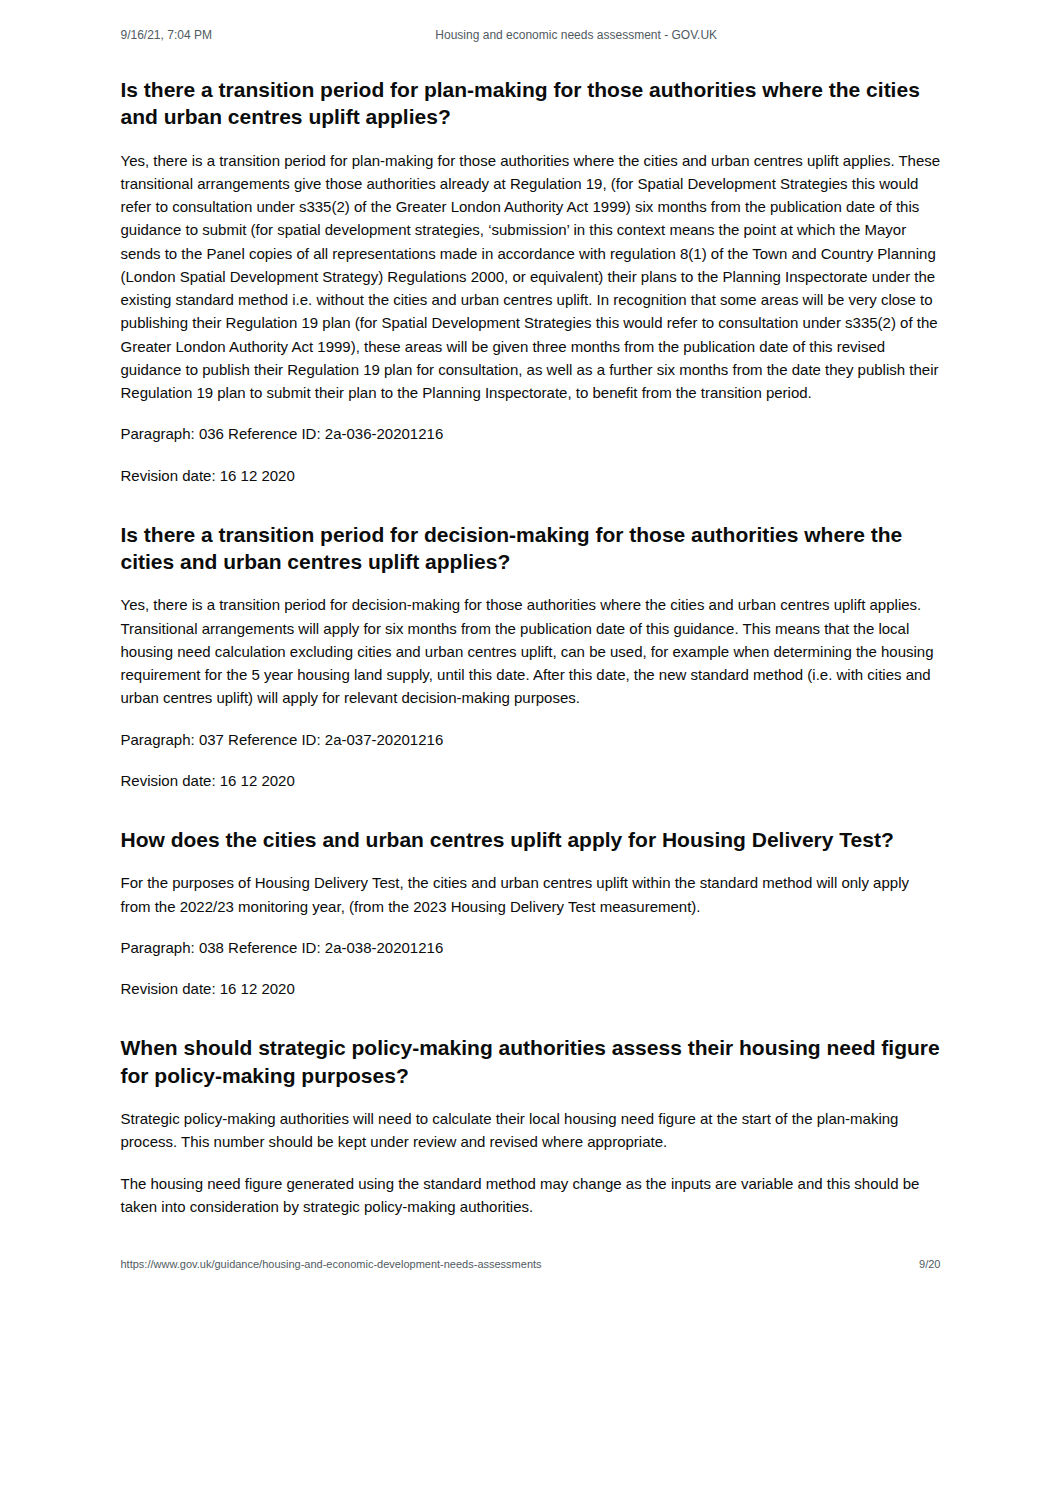9/16/21, 7:04 PM Housing and economic needs assessment - GOV.UK
Is there a transition period for plan-making for those authorities where the cities and urban centres uplift applies?
Yes, there is a transition period for plan-making for those authorities where the cities and urban centres uplift applies. These transitional arrangements give those authorities already at Regulation 19, (for Spatial Development Strategies this would refer to consultation under s335(2) of the Greater London Authority Act 1999) six months from the publication date of this guidance to submit (for spatial development strategies, ‘submission’ in this context means the point at which the Mayor sends to the Panel copies of all representations made in accordance with regulation 8(1) of the Town and Country Planning (London Spatial Development Strategy) Regulations 2000, or equivalent) their plans to the Planning Inspectorate under the existing standard method i.e. without the cities and urban centres uplift. In recognition that some areas will be very close to publishing their Regulation 19 plan (for Spatial Development Strategies this would refer to consultation under s335(2) of the Greater London Authority Act 1999), these areas will be given three months from the publication date of this revised guidance to publish their Regulation 19 plan for consultation, as well as a further six months from the date they publish their Regulation 19 plan to submit their plan to the Planning Inspectorate, to benefit from the transition period.
Paragraph: 036 Reference ID: 2a-036-20201216
Revision date: 16 12 2020
Is there a transition period for decision-making for those authorities where the cities and urban centres uplift applies?
Yes, there is a transition period for decision-making for those authorities where the cities and urban centres uplift applies. Transitional arrangements will apply for six months from the publication date of this guidance. This means that the local housing need calculation excluding cities and urban centres uplift, can be used, for example when determining the housing requirement for the 5 year housing land supply, until this date. After this date, the new standard method (i.e. with cities and urban centres uplift) will apply for relevant decision-making purposes.
Paragraph: 037 Reference ID: 2a-037-20201216
Revision date: 16 12 2020
How does the cities and urban centres uplift apply for Housing Delivery Test?
For the purposes of Housing Delivery Test, the cities and urban centres uplift within the standard method will only apply from the 2022/23 monitoring year, (from the 2023 Housing Delivery Test measurement).
Paragraph: 038 Reference ID: 2a-038-20201216
Revision date: 16 12 2020
When should strategic policy-making authorities assess their housing need figure for policy-making purposes?
Strategic policy-making authorities will need to calculate their local housing need figure at the start of the plan-making process. This number should be kept under review and revised where appropriate.
The housing need figure generated using the standard method may change as the inputs are variable and this should be taken into consideration by strategic policy-making authorities.
https://www.gov.uk/guidance/housing-and-economic-development-needs-assessments 9/20